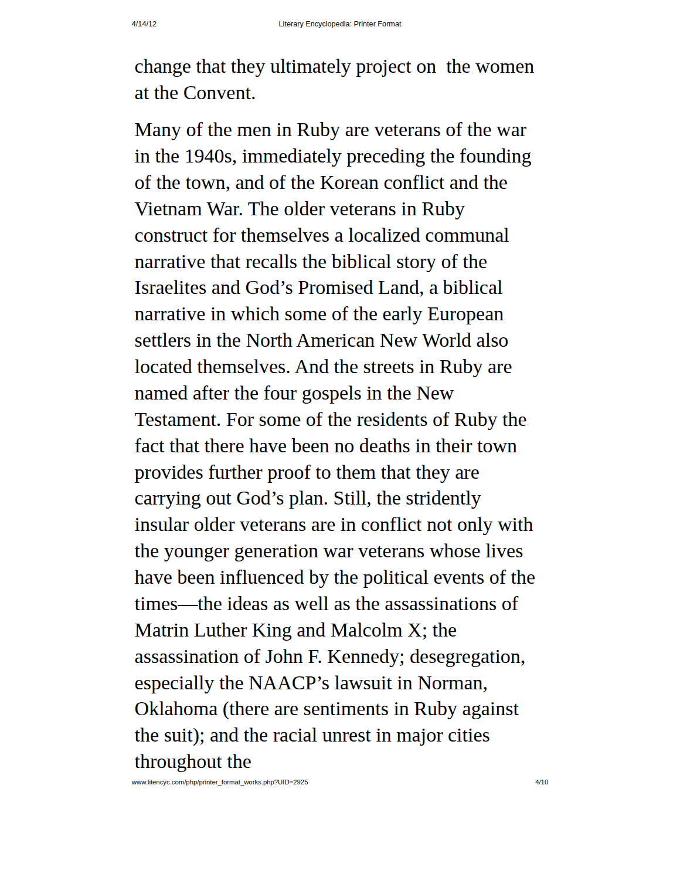4/14/12
Literary Encyclopedia: Printer Format
change that they ultimately project on the women at the Convent.
Many of the men in Ruby are veterans of the war in the 1940s, immediately preceding the founding of the town, and of the Korean conflict and the Vietnam War. The older veterans in Ruby construct for themselves a localized communal narrative that recalls the biblical story of the Israelites and God’s Promised Land, a biblical narrative in which some of the early European settlers in the North American New World also located themselves. And the streets in Ruby are named after the four gospels in the New Testament. For some of the residents of Ruby the fact that there have been no deaths in their town provides further proof to them that they are carrying out God’s plan. Still, the stridently insular older veterans are in conflict not only with the younger generation war veterans whose lives have been influenced by the political events of the times—the ideas as well as the assassinations of Matrin Luther King and Malcolm X; the assassination of John F. Kennedy; desegregation, especially the NAACP’s lawsuit in Norman, Oklahoma (there are sentiments in Ruby against the suit); and the racial unrest in major cities throughout the
www.litencyc.com/php/printer_format_works.php?UID=2925
4/10